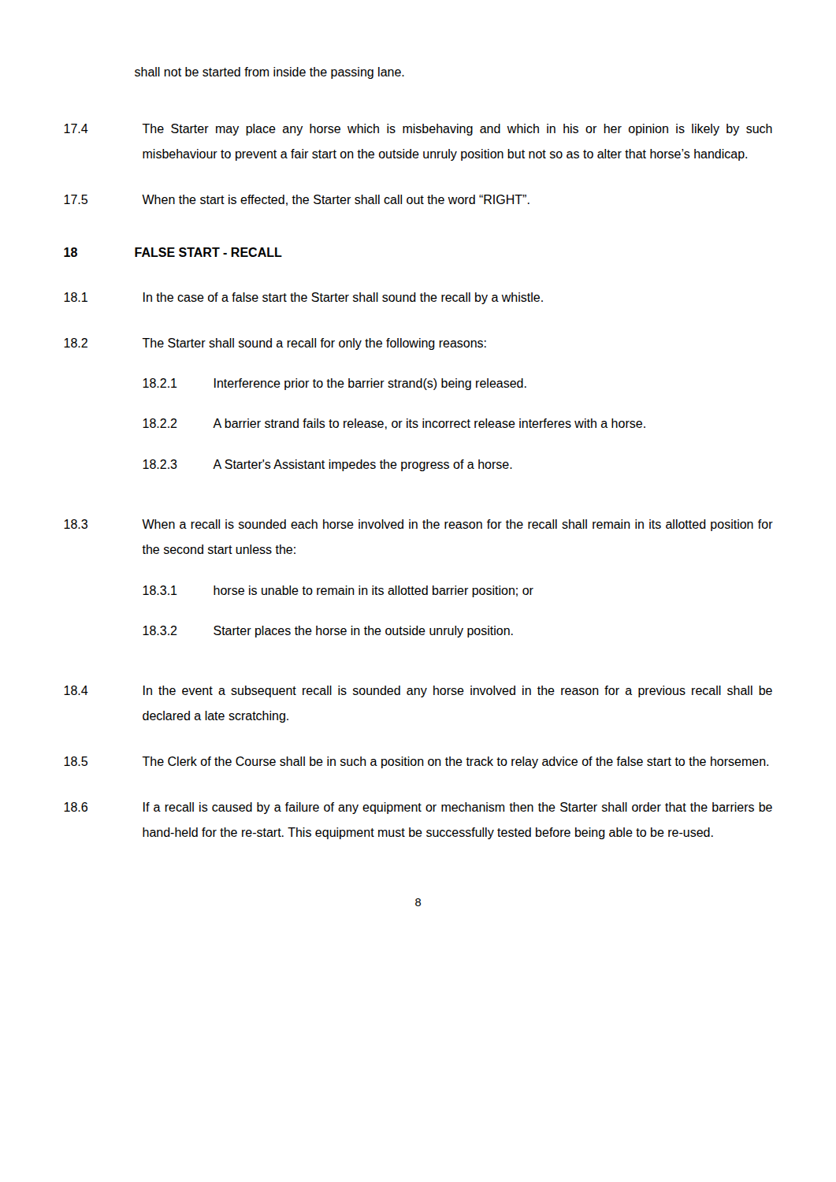shall not be started from inside the passing lane.
17.4
The Starter may place any horse which is misbehaving and which in his or her opinion is likely by such misbehaviour to prevent a fair start on the outside unruly position but not so as to alter that horse’s handicap.
17.5
When the start is effected, the Starter shall call out the word “RIGHT”.
18 FALSE START - RECALL
18.1
In the case of a false start the Starter shall sound the recall by a whistle.
18.2
The Starter shall sound a recall for only the following reasons:
18.2.1
Interference prior to the barrier strand(s) being released.
18.2.2
A barrier strand fails to release, or its incorrect release interferes with a horse.
18.2.3
A Starter's Assistant impedes the progress of a horse.
18.3
When a recall is sounded each horse involved in the reason for the recall shall remain in its allotted position for the second start unless the:
18.3.1
horse is unable to remain in its allotted barrier position; or
18.3.2
Starter places the horse in the outside unruly position.
18.4
In the event a subsequent recall is sounded any horse involved in the reason for a previous recall shall be declared a late scratching.
18.5
The Clerk of the Course shall be in such a position on the track to relay advice of the false start to the horsemen.
18.6
If a recall is caused by a failure of any equipment or mechanism then the Starter shall order that the barriers be hand-held for the re-start. This equipment must be successfully tested before being able to be re-used.
8